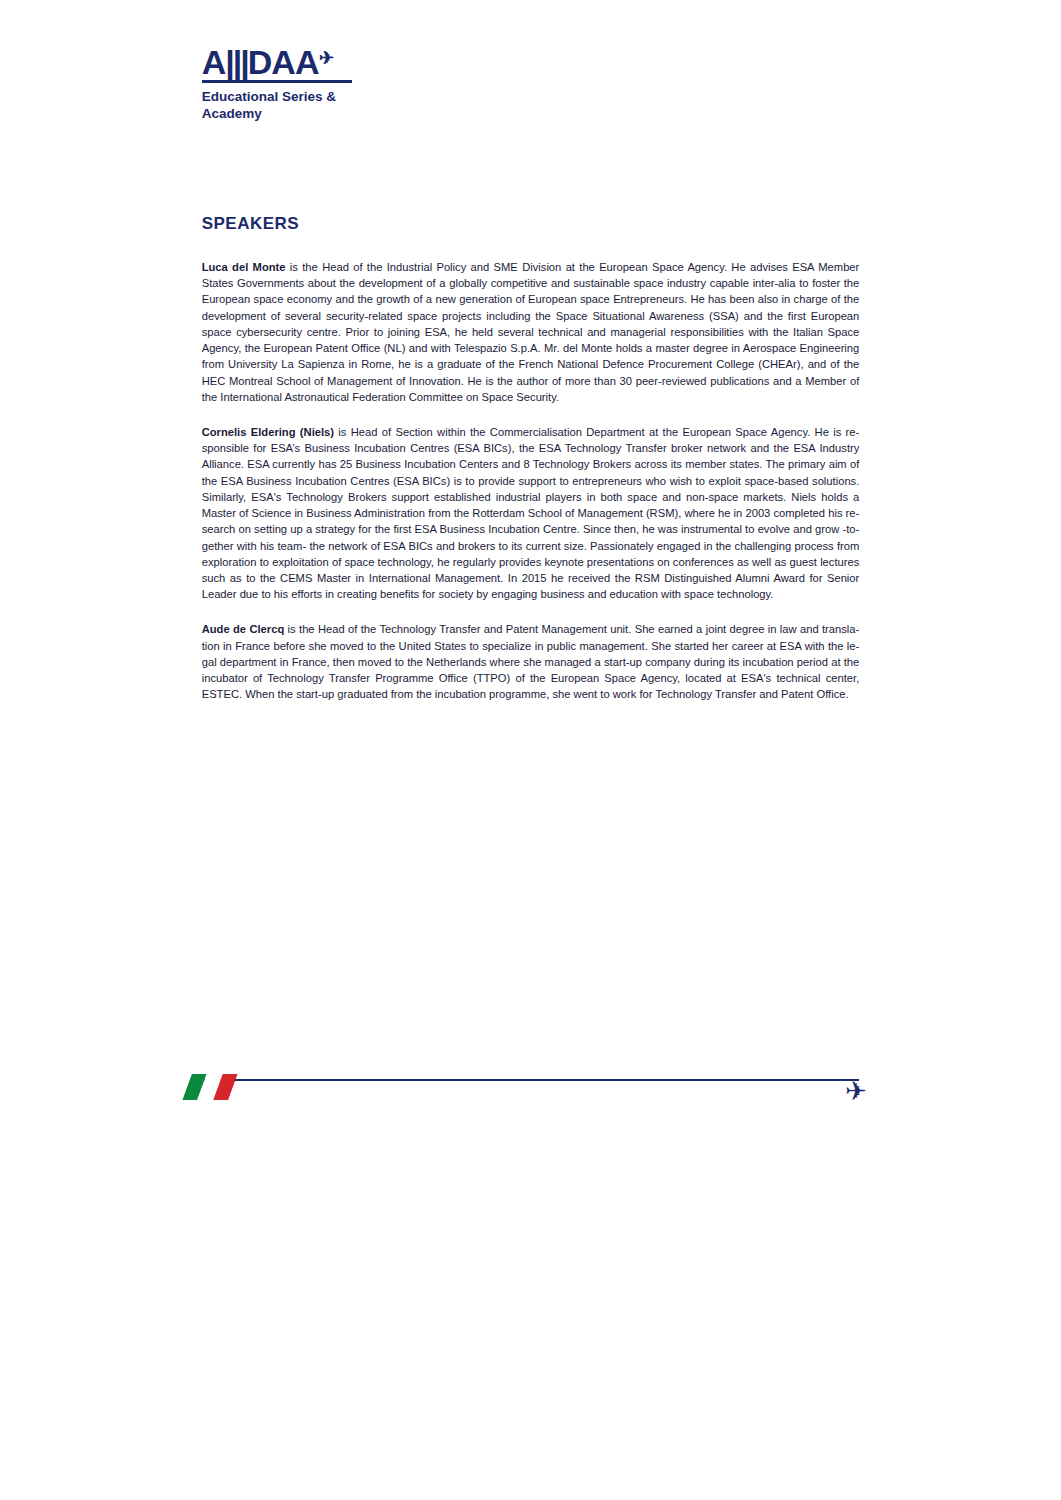A|||DAA✈
Educational Series &
Academy
SPEAKERS
Luca del Monte is the Head of the Industrial Policy and SME Division at the European Space Agency. He advises ESA Member States Governments about the development of a globally competitive and sustainable space industry capable inter-alia to foster the European space economy and the growth of a new generation of European space Entrepreneurs. He has been also in charge of the development of several security-related space projects including the Space Situational Awareness (SSA) and the first European space cybersecurity centre. Prior to joining ESA, he held several technical and managerial responsibilities with the Italian Space Agency, the European Patent Office (NL) and with Telespazio S.p.A. Mr. del Monte holds a master degree in Aerospace Engineering from University La Sapienza in Rome, he is a graduate of the French National Defence Procurement College (CHEAr), and of the HEC Montreal School of Management of Innovation. He is the author of more than 30 peer-reviewed publications and a Member of the International Astronautical Federation Committee on Space Security.
Cornelis Eldering (Niels) is Head of Section within the Commercialisation Department at the European Space Agency. He is responsible for ESA’s Business Incubation Centres (ESA BICs), the ESA Technology Transfer broker network and the ESA Industry Alliance. ESA currently has 25 Business Incubation Centers and 8 Technology Brokers across its member states. The primary aim of the ESA Business Incubation Centres (ESA BICs) is to provide support to entrepreneurs who wish to exploit space-based solutions. Similarly, ESA's Technology Brokers support established industrial players in both space and non-space markets. Niels holds a Master of Science in Business Administration from the Rotterdam School of Management (RSM), where he in 2003 completed his research on setting up a strategy for the first ESA Business Incubation Centre. Since then, he was instrumental to evolve and grow -together with his team- the network of ESA BICs and brokers to its current size. Passionately engaged in the challenging process from exploration to exploitation of space technology, he regularly provides keynote presentations on conferences as well as guest lectures such as to the CEMS Master in International Management. In 2015 he received the RSM Distinguished Alumni Award for Senior Leader due to his efforts in creating benefits for society by engaging business and education with space technology.
Aude de Clercq is the Head of the Technology Transfer and Patent Management unit. She earned a joint degree in law and translation in France before she moved to the United States to specialize in public management. She started her career at ESA with the legal department in France, then moved to the Netherlands where she managed a start-up company during its incubation period at the incubator of Technology Transfer Programme Office (TTPO) of the European Space Agency, located at ESA's technical center, ESTEC. When the start-up graduated from the incubation programme, she went to work for Technology Transfer and Patent Office.
✈